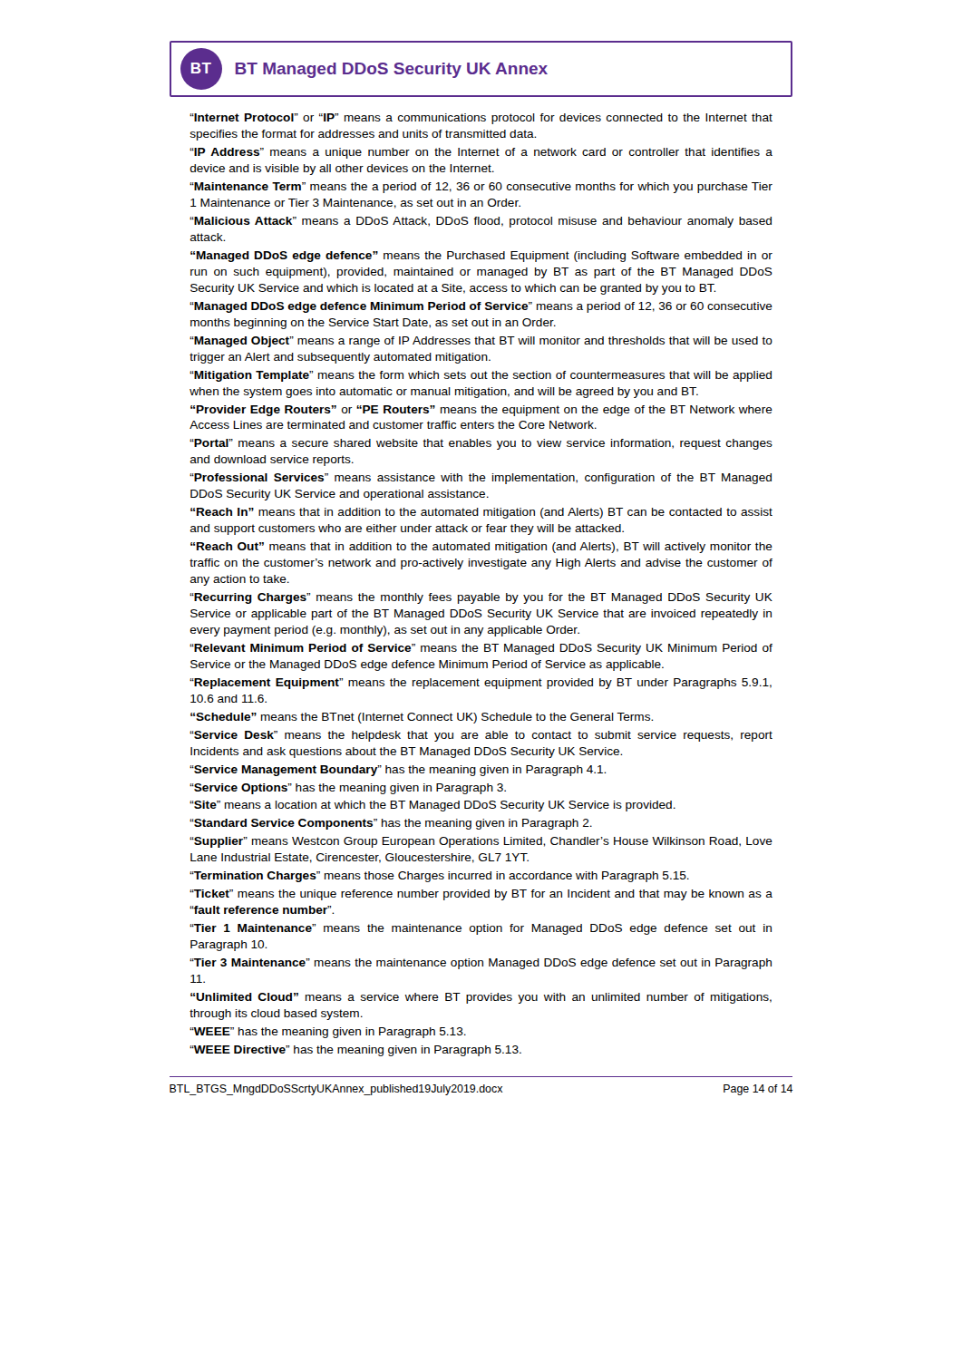BT
BT Managed DDoS Security UK Annex
“Internet Protocol” or “IP” means a communications protocol for devices connected to the Internet that specifies the format for addresses and units of transmitted data.
“IP Address” means a unique number on the Internet of a network card or controller that identifies a device and is visible by all other devices on the Internet.
“Maintenance Term” means the a period of 12, 36 or 60 consecutive months for which you purchase Tier 1 Maintenance or Tier 3 Maintenance, as set out in an Order.
“Malicious Attack” means a DDoS Attack, DDoS flood, protocol misuse and behaviour anomaly based attack.
“Managed DDoS edge defence” means the Purchased Equipment (including Software embedded in or run on such equipment), provided, maintained or managed by BT as part of the BT Managed DDoS Security UK Service and which is located at a Site, access to which can be granted by you to BT.
“Managed DDoS edge defence Minimum Period of Service” means a period of 12, 36 or 60 consecutive months beginning on the Service Start Date, as set out in an Order.
“Managed Object” means a range of IP Addresses that BT will monitor and thresholds that will be used to trigger an Alert and subsequently automated mitigation.
“Mitigation Template” means the form which sets out the section of countermeasures that will be applied when the system goes into automatic or manual mitigation, and will be agreed by you and BT.
“Provider Edge Routers” or “PE Routers” means the equipment on the edge of the BT Network where Access Lines are terminated and customer traffic enters the Core Network.
“Portal” means a secure shared website that enables you to view service information, request changes and download service reports.
“Professional Services” means assistance with the implementation, configuration of the BT Managed DDoS Security UK Service and operational assistance.
“Reach In” means that in addition to the automated mitigation (and Alerts) BT can be contacted to assist and support customers who are either under attack or fear they will be attacked.
“Reach Out” means that in addition to the automated mitigation (and Alerts), BT will actively monitor the traffic on the customer’s network and pro-actively investigate any High Alerts and advise the customer of any action to take.
“Recurring Charges” means the monthly fees payable by you for the BT Managed DDoS Security UK Service or applicable part of the BT Managed DDoS Security UK Service that are invoiced repeatedly in every payment period (e.g. monthly), as set out in any applicable Order.
“Relevant Minimum Period of Service” means the BT Managed DDoS Security UK Minimum Period of Service or the Managed DDoS edge defence Minimum Period of Service as applicable.
“Replacement Equipment” means the replacement equipment provided by BT under Paragraphs 5.9.1, 10.6 and 11.6.
“Schedule” means the BTnet (Internet Connect UK) Schedule to the General Terms.
“Service Desk” means the helpdesk that you are able to contact to submit service requests, report Incidents and ask questions about the BT Managed DDoS Security UK Service.
“Service Management Boundary” has the meaning given in Paragraph 4.1.
“Service Options” has the meaning given in Paragraph 3.
“Site” means a location at which the BT Managed DDoS Security UK Service is provided.
“Standard Service Components” has the meaning given in Paragraph 2.
“Supplier” means Westcon Group European Operations Limited, Chandler’s House Wilkinson Road, Love Lane Industrial Estate, Cirencester, Gloucestershire, GL7 1YT.
“Termination Charges” means those Charges incurred in accordance with Paragraph 5.15.
“Ticket” means the unique reference number provided by BT for an Incident and that may be known as a “fault reference number”.
“Tier 1 Maintenance” means the maintenance option for Managed DDoS edge defence set out in Paragraph 10.
“Tier 3 Maintenance” means the maintenance option Managed DDoS edge defence set out in Paragraph 11.
“Unlimited Cloud” means a service where BT provides you with an unlimited number of mitigations, through its cloud based system.
“WEEE” has the meaning given in Paragraph 5.13.
“WEEE Directive” has the meaning given in Paragraph 5.13.
BTL_BTGS_MngdDDoSScrtyUKAnnex_published19July2019.docx
Page 14 of 14